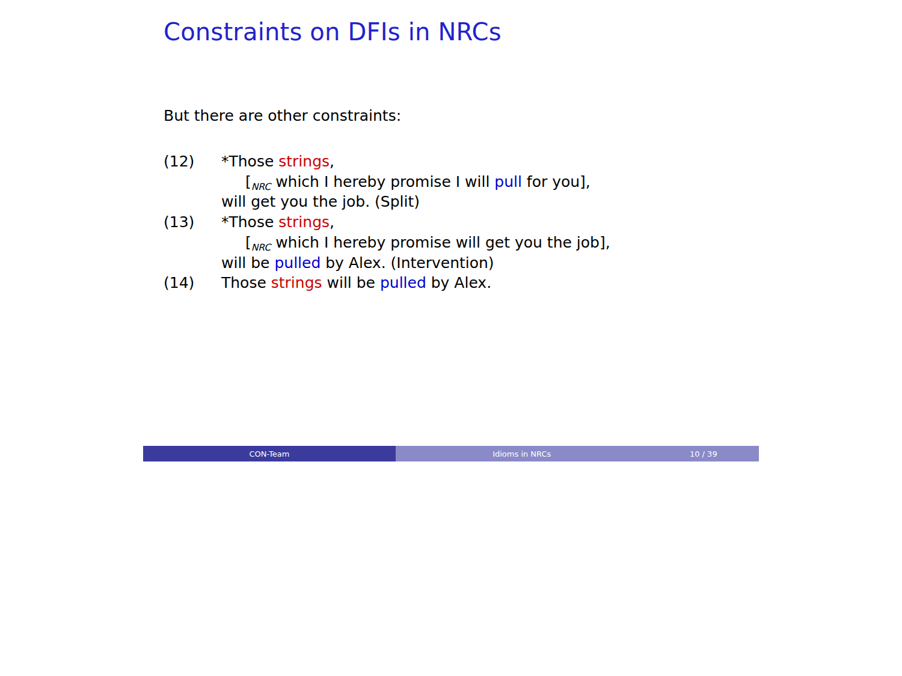Constraints on DFIs in NRCs
But there are other constraints:
| (12) | *Those strings , [ NRC which I hereby promise I will pull for you], will get you the job. (Split) |
| (13) | *Those strings , [ NRC which I hereby promise will get you the job], will be pulled by Alex. (Intervention) |
| (14) | Those strings will be pulled by Alex. |
CON-Team
Idioms in NRCs
10 / 39